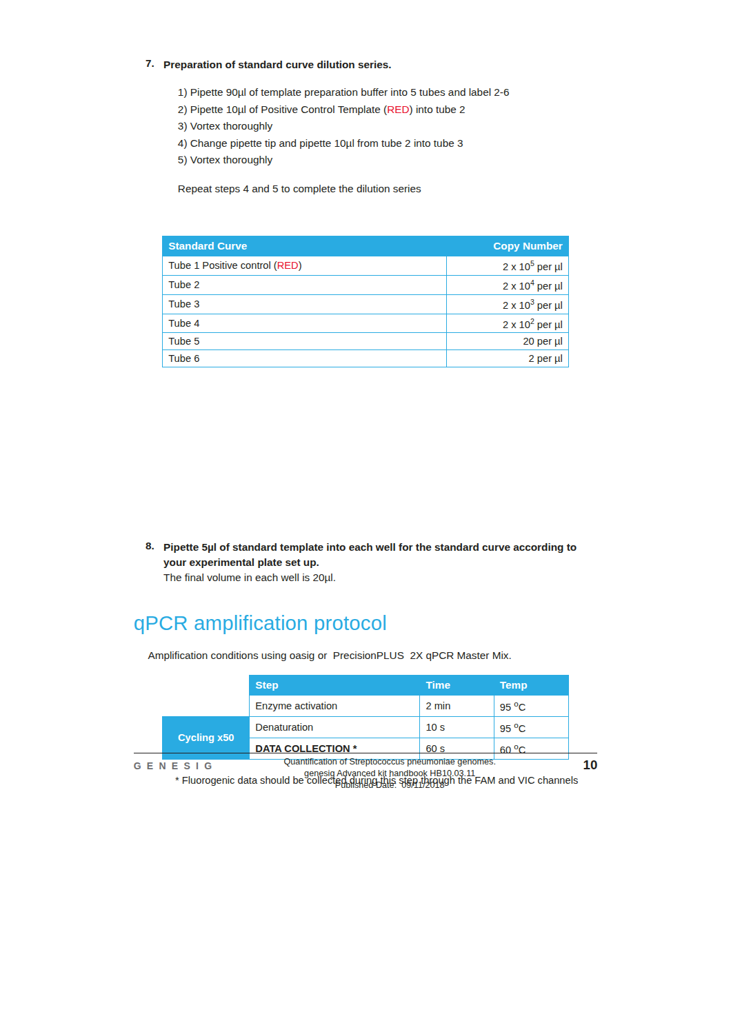7.
Preparation of standard curve dilution series.
1) Pipette 90µl of template preparation buffer into 5 tubes and label 2-6
2) Pipette 10µl of Positive Control Template (RED) into tube 2
3) Vortex thoroughly
4) Change pipette tip and pipette 10µl from tube 2 into tube 3
5) Vortex thoroughly
Repeat steps 4 and 5 to complete the dilution series
| Standard Curve | Copy Number |
| --- | --- |
| Tube 1 Positive control ( RED ) | 2 x 10 5 per µl |
| Tube 2 | 2 x 10 4 per µl |
| Tube 3 | 2 x 10 3 per µl |
| Tube 4 | 2 x 10 2 per µl |
| Tube 5 | 20 per µl |
| Tube 6 | 2 per µl |
8.
Pipette 5µl of standard template into each well for the standard curve according to your experimental plate set up.
The final volume in each well is 20µl.
qPCR amplification protocol
Amplification conditions using oasig or PrecisionPLUS 2X qPCR Master Mix.
| | Step | Time | Temp |
| --- | --- | --- | --- |
| | Enzyme activation | 2 min | 95 o C |
| Cycling x50 | Denaturation | 10 s | 95 o C |
| DATA COLLECTION * | 60 s | 60 o C |
* Fluorogenic data should be collected during this step through the FAM and VIC channels
G E N E S I G
Quantification of Streptococcus pneumoniae genomes.
genesig Advanced kit handbook HB10.03.11
Published Date: 09/11/2018
10